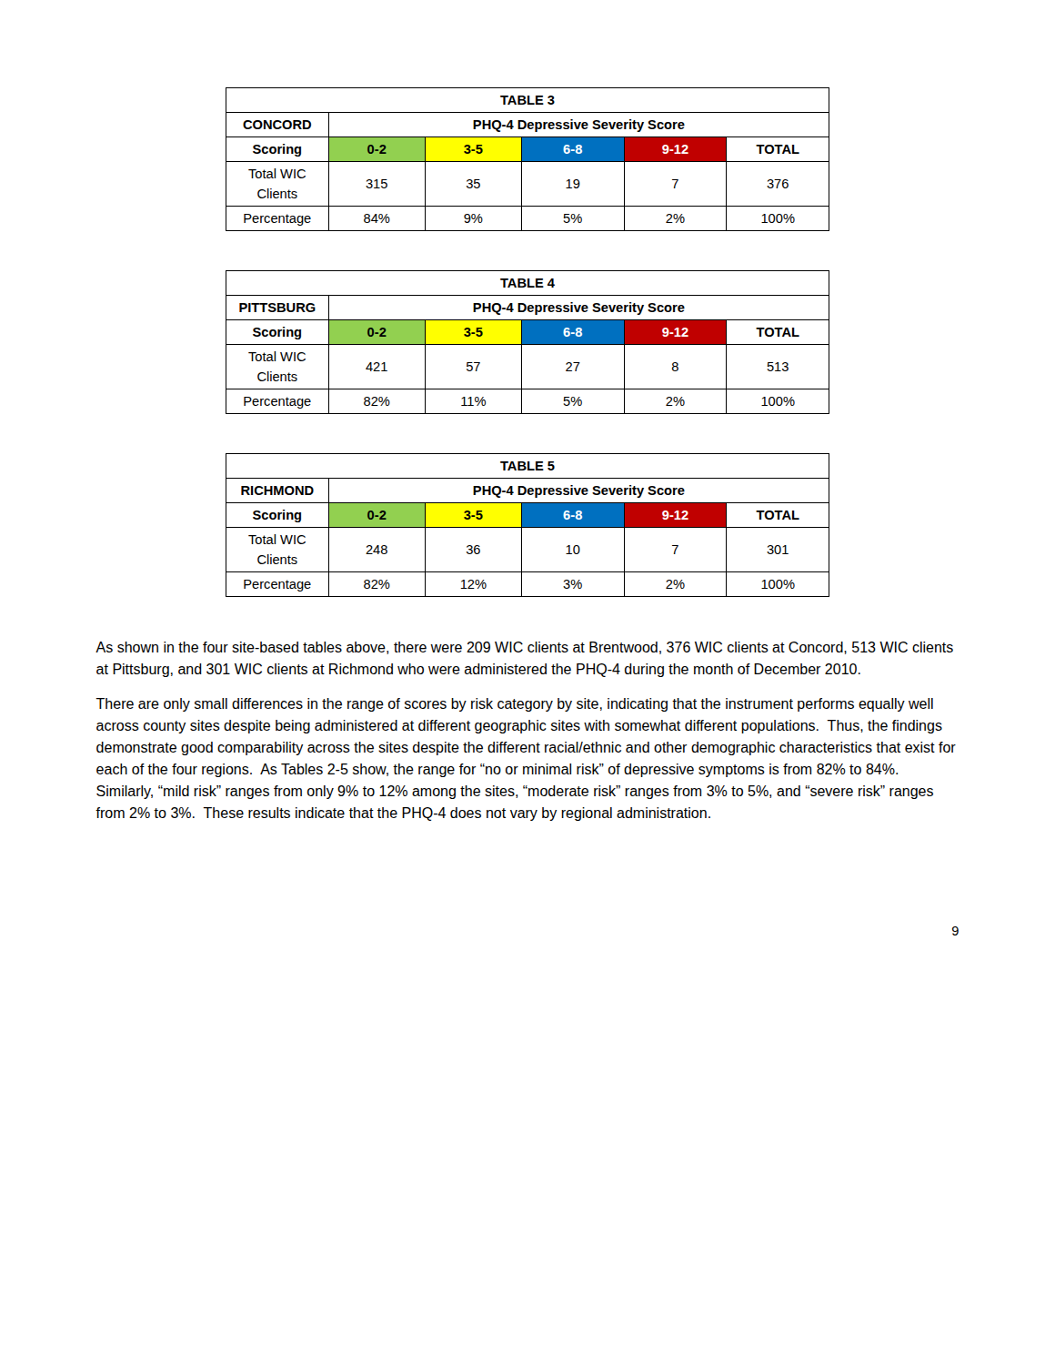| TABLE 3 |
| CONCORD | PHQ-4 Depressive Severity Score |
| Scoring | 0-2 | 3-5 | 6-8 | 9-12 | TOTAL |
| Total WIC Clients | 315 | 35 | 19 | 7 | 376 |
| Percentage | 84% | 9% | 5% | 2% | 100% |
| TABLE 4 |
| PITTSBURG | PHQ-4 Depressive Severity Score |
| Scoring | 0-2 | 3-5 | 6-8 | 9-12 | TOTAL |
| Total WIC Clients | 421 | 57 | 27 | 8 | 513 |
| Percentage | 82% | 11% | 5% | 2% | 100% |
| TABLE 5 |
| RICHMOND | PHQ-4 Depressive Severity Score |
| Scoring | 0-2 | 3-5 | 6-8 | 9-12 | TOTAL |
| Total WIC Clients | 248 | 36 | 10 | 7 | 301 |
| Percentage | 82% | 12% | 3% | 2% | 100% |
As shown in the four site-based tables above, there were 209 WIC clients at Brentwood, 376 WIC clients at Concord, 513 WIC clients at Pittsburg, and 301 WIC clients at Richmond who were administered the PHQ-4 during the month of December 2010.
There are only small differences in the range of scores by risk category by site, indicating that the instrument performs equally well across county sites despite being administered at different geographic sites with somewhat different populations. Thus, the findings demonstrate good comparability across the sites despite the different racial/ethnic and other demographic characteristics that exist for each of the four regions. As Tables 2-5 show, the range for “no or minimal risk” of depressive symptoms is from 82% to 84%. Similarly, “mild risk” ranges from only 9% to 12% among the sites, “moderate risk” ranges from 3% to 5%, and “severe risk” ranges from 2% to 3%. These results indicate that the PHQ-4 does not vary by regional administration.
9